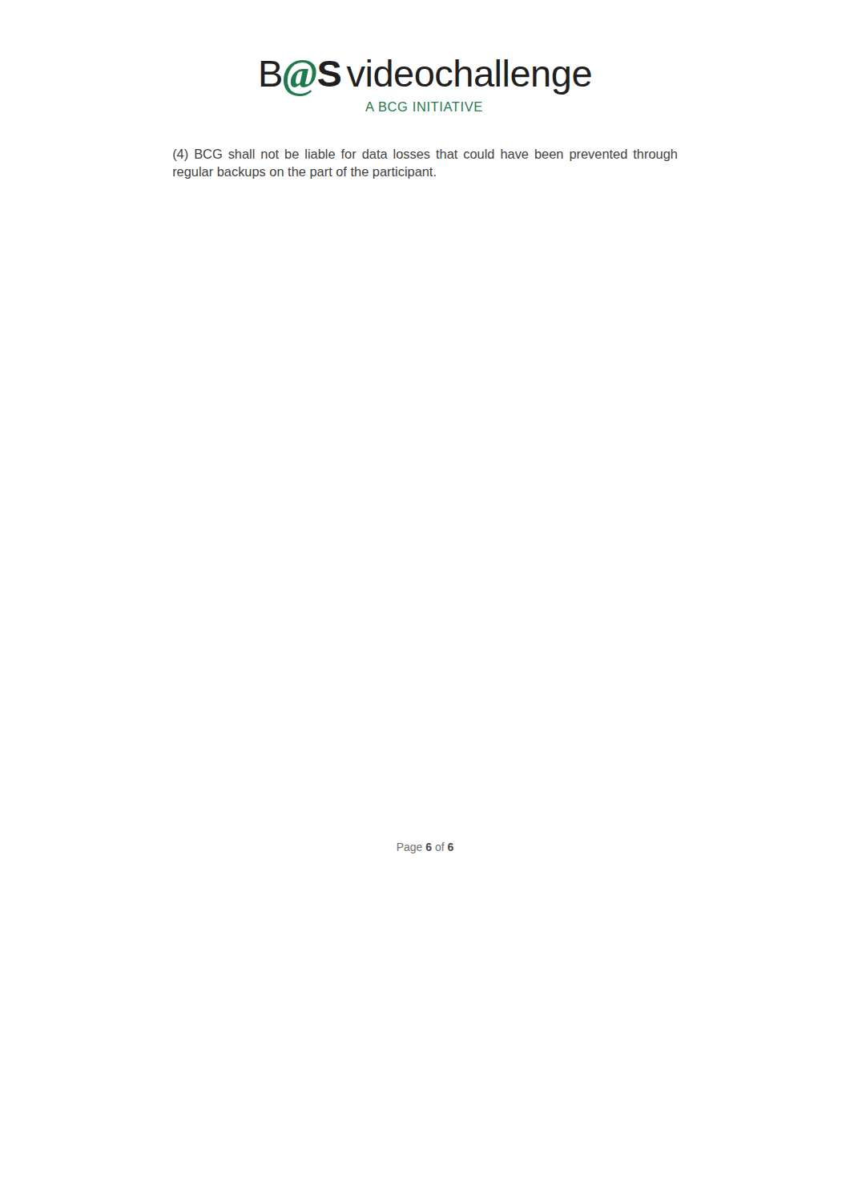B@Svideochallenge
A BCG INITIATIVE
(4) BCG shall not be liable for data losses that could have been prevented through regular backups on the part of the participant.
Page 6 of 6